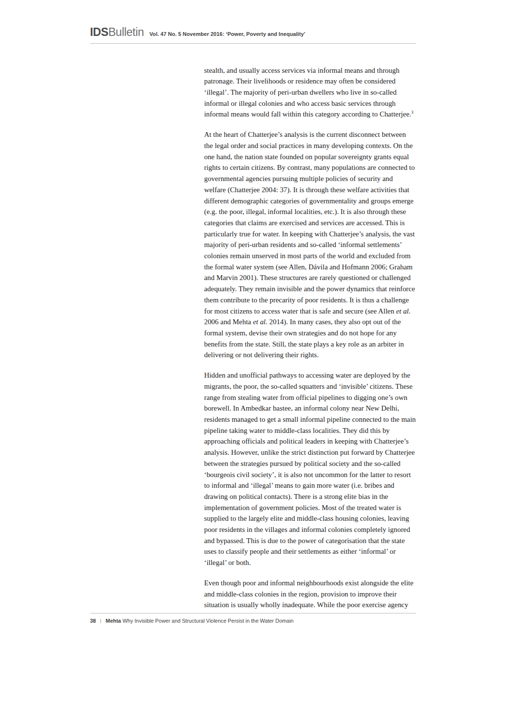IDS Bulletin
Vol. 47 No. 5 November 2016: ‘Power, Poverty and Inequality’
stealth, and usually access services via informal means and through patronage. Their livelihoods or residence may often be considered ‘illegal’. The majority of peri-urban dwellers who live in so-called informal or illegal colonies and who access basic services through informal means would fall within this category according to Chatterjee.3
At the heart of Chatterjee’s analysis is the current disconnect between the legal order and social practices in many developing contexts. On the one hand, the nation state founded on popular sovereignty grants equal rights to certain citizens. By contrast, many populations are connected to governmental agencies pursuing multiple policies of security and welfare (Chatterjee 2004: 37). It is through these welfare activities that different demographic categories of governmentality and groups emerge (e.g. the poor, illegal, informal localities, etc.). It is also through these categories that claims are exercised and services are accessed. This is particularly true for water. In keeping with Chatterjee’s analysis, the vast majority of peri-urban residents and so-called ‘informal settlements’ colonies remain unserved in most parts of the world and excluded from the formal water system (see Allen, Dávila and Hofmann 2006; Graham and Marvin 2001). These structures are rarely questioned or challenged adequately. They remain invisible and the power dynamics that reinforce them contribute to the precarity of poor residents. It is thus a challenge for most citizens to access water that is safe and secure (see Allen et al. 2006 and Mehta et al. 2014). In many cases, they also opt out of the formal system, devise their own strategies and do not hope for any benefits from the state. Still, the state plays a key role as an arbiter in delivering or not delivering their rights.
Hidden and unofficial pathways to accessing water are deployed by the migrants, the poor, the so-called squatters and ‘invisible’ citizens. These range from stealing water from official pipelines to digging one’s own borewell. In Ambedkar bastee, an informal colony near New Delhi, residents managed to get a small informal pipeline connected to the main pipeline taking water to middle-class localities. They did this by approaching officials and political leaders in keeping with Chatterjee’s analysis. However, unlike the strict distinction put forward by Chatterjee between the strategies pursued by political society and the so-called ‘bourgeois civil society’, it is also not uncommon for the latter to resort to informal and ‘illegal’ means to gain more water (i.e. bribes and drawing on political contacts). There is a strong elite bias in the implementation of government policies. Most of the treated water is supplied to the largely elite and middle-class housing colonies, leaving poor residents in the villages and informal colonies completely ignored and bypassed. This is due to the power of categorisation that the state uses to classify people and their settlements as either ‘informal’ or ‘illegal’ or both.
Even though poor and informal neighbourhoods exist alongside the elite and middle-class colonies in the region, provision to improve their situation is usually wholly inadequate. While the poor exercise agency
38 Mehta Why Invisible Power and Structural Violence Persist in the Water Domain